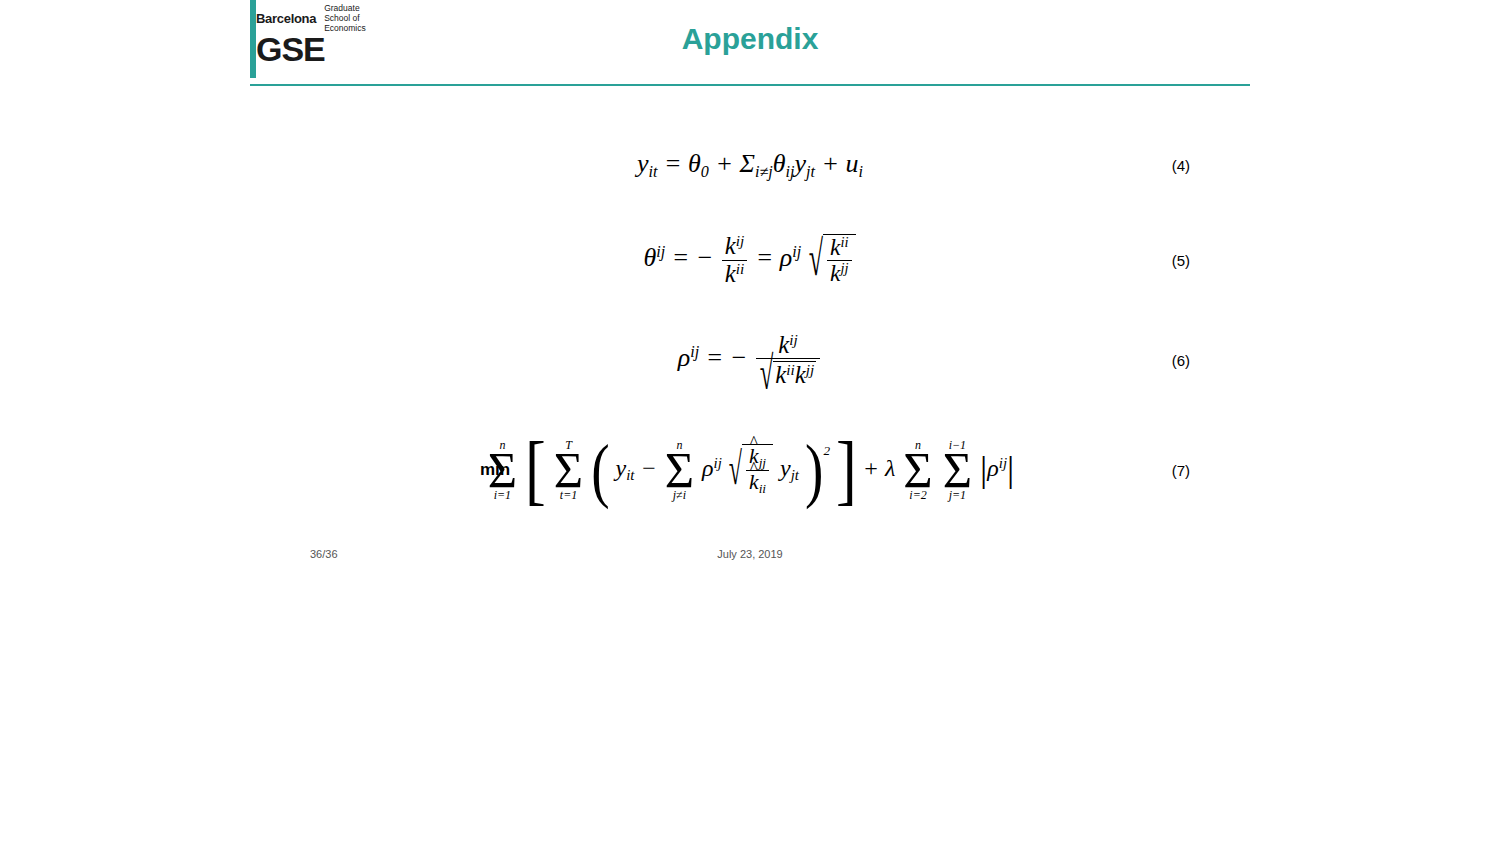Barcelona Graduate
School of
Economics
GSE
Appendix
yit = θ0 + Σi≠jθijyjt + ui (4)
θij = − kij kii = ρij kii kjj (5)
ρij = − kij kiikjj (6)
min n Σ i=1 [ T Σ t=1 ( yit − n Σ j≠i ρij kjj kii yjt ) 2 ] + λ n Σ i=2 i−1 Σ j=1 |ρij| (7)
36/36 July 23, 2019